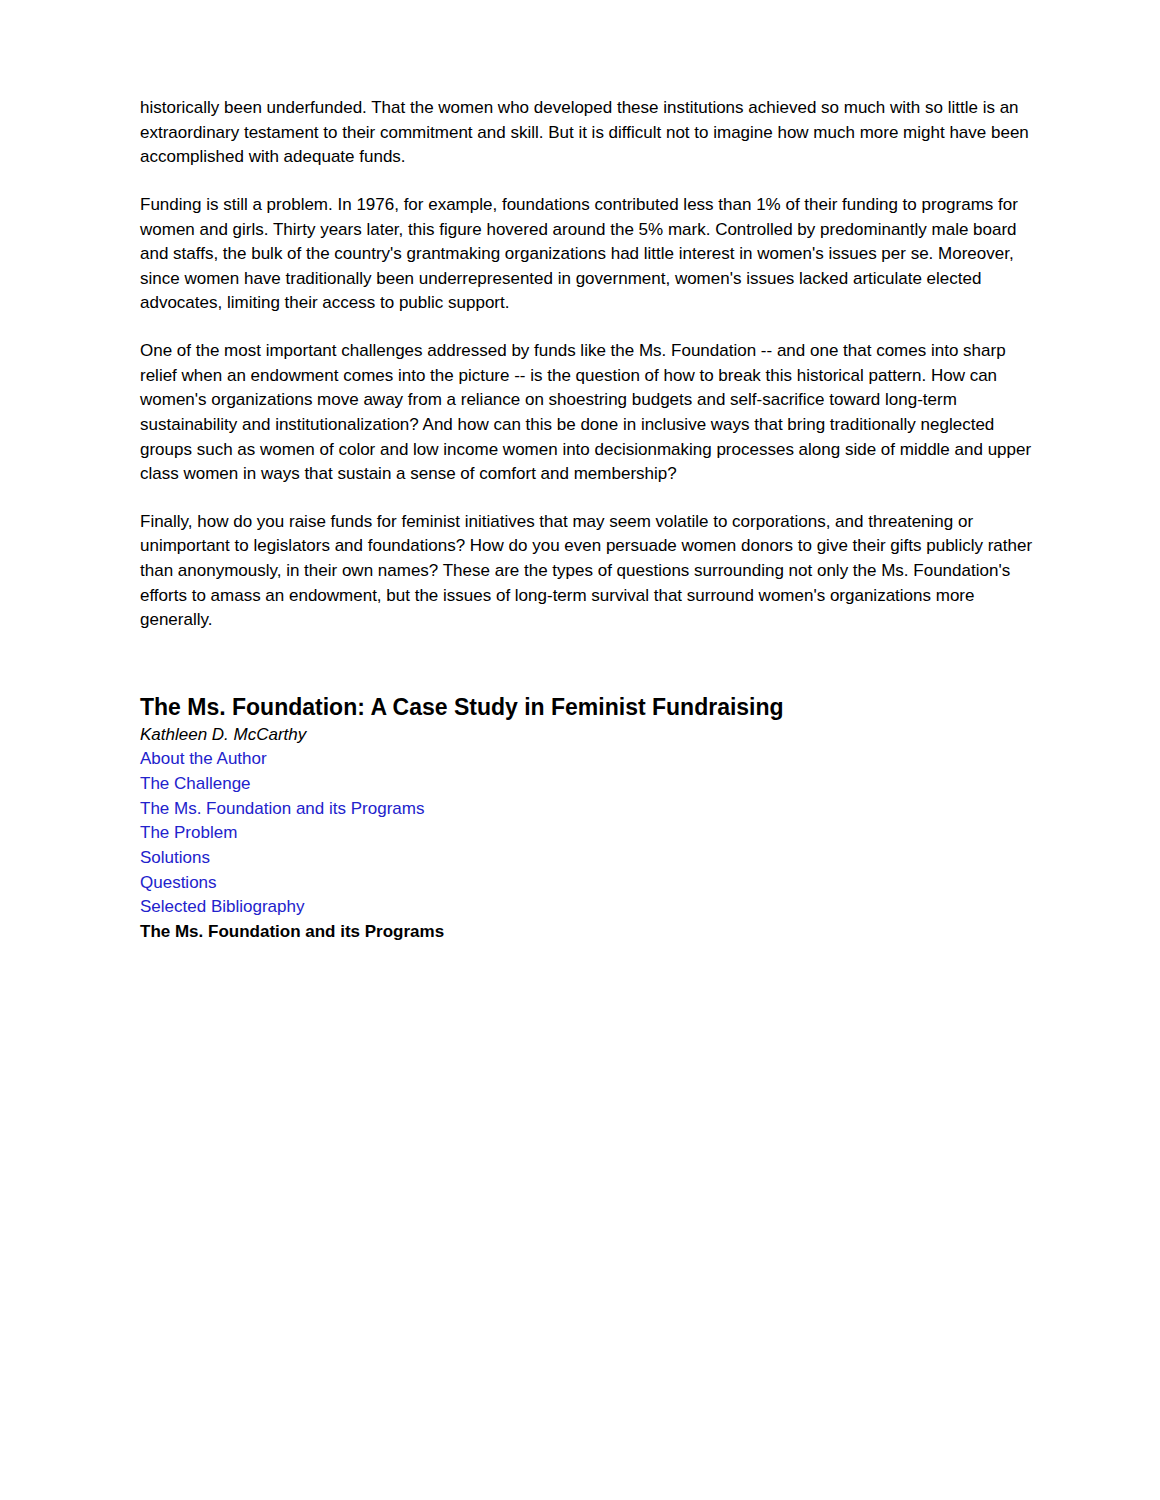historically been underfunded. That the women who developed these institutions achieved so much with so little is an extraordinary testament to their commitment and skill. But it is difficult not to imagine how much more might have been accomplished with adequate funds.
Funding is still a problem. In 1976, for example, foundations contributed less than 1% of their funding to programs for women and girls. Thirty years later, this figure hovered around the 5% mark. Controlled by predominantly male board and staffs, the bulk of the country's grantmaking organizations had little interest in women's issues per se. Moreover, since women have traditionally been underrepresented in government, women's issues lacked articulate elected advocates, limiting their access to public support.
One of the most important challenges addressed by funds like the Ms. Foundation -- and one that comes into sharp relief when an endowment comes into the picture -- is the question of how to break this historical pattern. How can women's organizations move away from a reliance on shoestring budgets and self-sacrifice toward long-term sustainability and institutionalization? And how can this be done in inclusive ways that bring traditionally neglected groups such as women of color and low income women into decisionmaking processes along side of middle and upper class women in ways that sustain a sense of comfort and membership?
Finally, how do you raise funds for feminist initiatives that may seem volatile to corporations, and threatening or unimportant to legislators and foundations? How do you even persuade women donors to give their gifts publicly rather than anonymously, in their own names? These are the types of questions surrounding not only the Ms. Foundation's efforts to amass an endowment, but the issues of long-term survival that surround women's organizations more generally.
The Ms. Foundation: A Case Study in Feminist Fundraising
Kathleen D. McCarthy
About the Author The Challenge The Ms. Foundation and its Programs The Problem Solutions Questions Selected Bibliography
The Ms. Foundation and its Programs